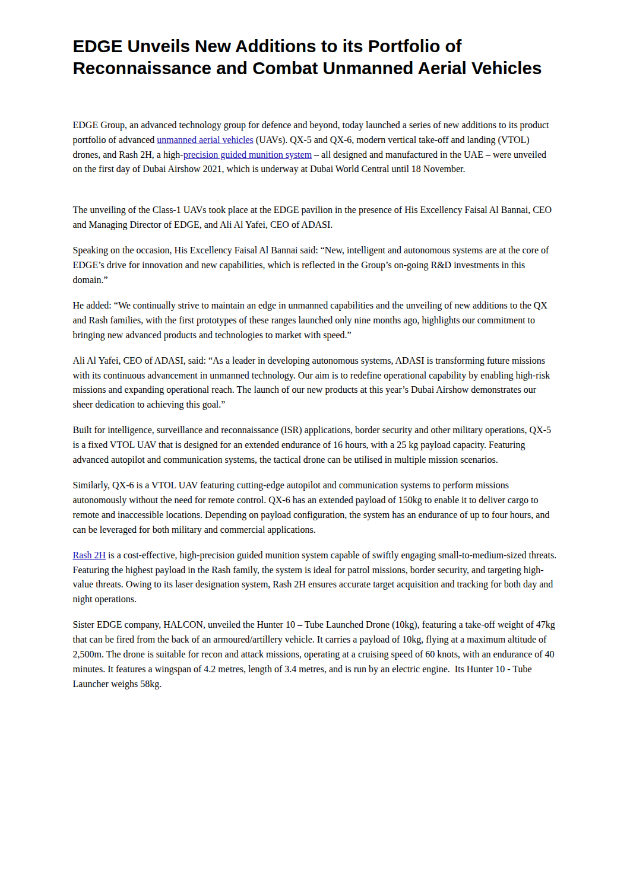EDGE Unveils New Additions to its Portfolio of Reconnaissance and Combat Unmanned Aerial Vehicles
EDGE Group, an advanced technology group for defence and beyond, today launched a series of new additions to its product portfolio of advanced unmanned aerial vehicles (UAVs). QX-5 and QX-6, modern vertical take-off and landing (VTOL) drones, and Rash 2H, a high-precision guided munition system – all designed and manufactured in the UAE – were unveiled on the first day of Dubai Airshow 2021, which is underway at Dubai World Central until 18 November.
The unveiling of the Class-1 UAVs took place at the EDGE pavilion in the presence of His Excellency Faisal Al Bannai, CEO and Managing Director of EDGE, and Ali Al Yafei, CEO of ADASI.
Speaking on the occasion, His Excellency Faisal Al Bannai said: “New, intelligent and autonomous systems are at the core of EDGE’s drive for innovation and new capabilities, which is reflected in the Group’s on-going R&D investments in this domain.”
He added: “We continually strive to maintain an edge in unmanned capabilities and the unveiling of new additions to the QX and Rash families, with the first prototypes of these ranges launched only nine months ago, highlights our commitment to bringing new advanced products and technologies to market with speed.”
Ali Al Yafei, CEO of ADASI, said: “As a leader in developing autonomous systems, ADASI is transforming future missions with its continuous advancement in unmanned technology. Our aim is to redefine operational capability by enabling high-risk missions and expanding operational reach. The launch of our new products at this year’s Dubai Airshow demonstrates our sheer dedication to achieving this goal.”
Built for intelligence, surveillance and reconnaissance (ISR) applications, border security and other military operations, QX-5 is a fixed VTOL UAV that is designed for an extended endurance of 16 hours, with a 25 kg payload capacity. Featuring advanced autopilot and communication systems, the tactical drone can be utilised in multiple mission scenarios.
Similarly, QX-6 is a VTOL UAV featuring cutting-edge autopilot and communication systems to perform missions autonomously without the need for remote control. QX-6 has an extended payload of 150kg to enable it to deliver cargo to remote and inaccessible locations. Depending on payload configuration, the system has an endurance of up to four hours, and can be leveraged for both military and commercial applications.
Rash 2H is a cost-effective, high-precision guided munition system capable of swiftly engaging small-to-medium-sized threats. Featuring the highest payload in the Rash family, the system is ideal for patrol missions, border security, and targeting high-value threats. Owing to its laser designation system, Rash 2H ensures accurate target acquisition and tracking for both day and night operations.
Sister EDGE company, HALCON, unveiled the Hunter 10 – Tube Launched Drone (10kg), featuring a take-off weight of 47kg that can be fired from the back of an armoured/artillery vehicle. It carries a payload of 10kg, flying at a maximum altitude of 2,500m. The drone is suitable for recon and attack missions, operating at a cruising speed of 60 knots, with an endurance of 40 minutes. It features a wingspan of 4.2 metres, length of 3.4 metres, and is run by an electric engine. Its Hunter 10 - Tube Launcher weighs 58kg.